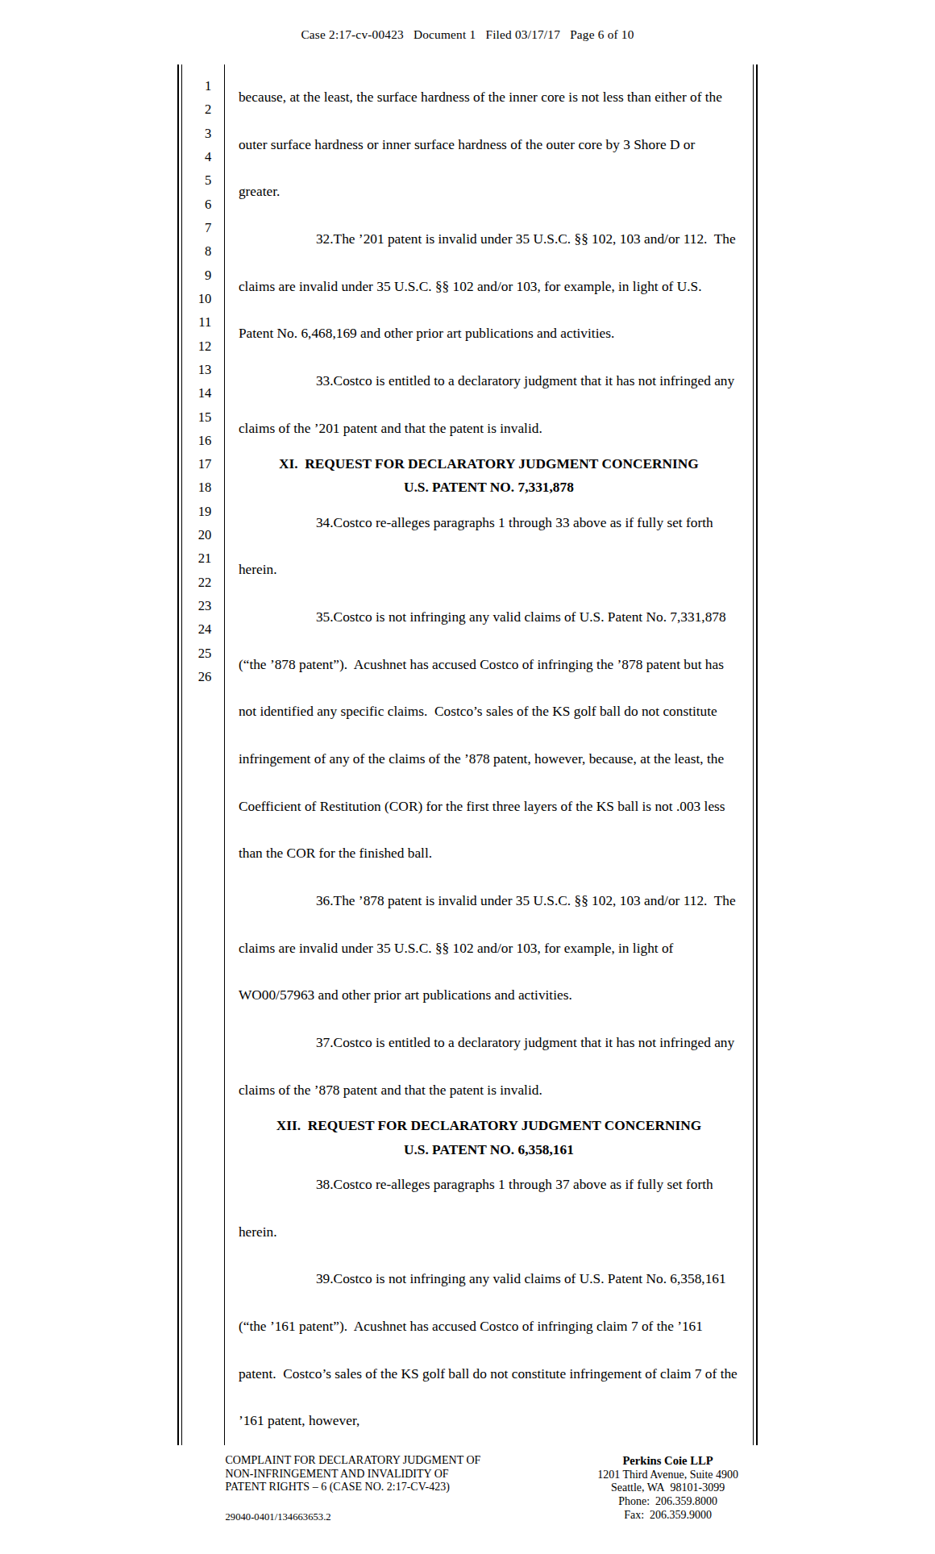Case 2:17-cv-00423 Document 1 Filed 03/17/17 Page 6 of 10
1
2
3
4
5
6
7
8
9
10
11
12
13
14
15
16
17
18
19
20
21
22
23
24
25
26
because, at the least, the surface hardness of the inner core is not less than either of the outer surface hardness or inner surface hardness of the outer core by 3 Shore D or greater.
32. The ’201 patent is invalid under 35 U.S.C. §§ 102, 103 and/or 112. The claims are invalid under 35 U.S.C. §§ 102 and/or 103, for example, in light of U.S. Patent No. 6,468,169 and other prior art publications and activities.
33. Costco is entitled to a declaratory judgment that it has not infringed any claims of the ’201 patent and that the patent is invalid.
XI. Request for Declaratory Judgment Concerning
U.S. Patent No. 7,331,878
34. Costco re-alleges paragraphs 1 through 33 above as if fully set forth herein.
35. Costco is not infringing any valid claims of U.S. Patent No. 7,331,878 (“the ’878 patent”). Acushnet has accused Costco of infringing the ’878 patent but has not identified any specific claims. Costco’s sales of the KS golf ball do not constitute infringement of any of the claims of the ’878 patent, however, because, at the least, the Coefficient of Restitution (COR) for the first three layers of the KS ball is not .003 less than the COR for the finished ball.
36. The ’878 patent is invalid under 35 U.S.C. §§ 102, 103 and/or 112. The claims are invalid under 35 U.S.C. §§ 102 and/or 103, for example, in light of WO00/57963 and other prior art publications and activities.
37. Costco is entitled to a declaratory judgment that it has not infringed any claims of the ’878 patent and that the patent is invalid.
XII. Request for Declaratory Judgment Concerning
U.S. Patent No. 6,358,161
38. Costco re-alleges paragraphs 1 through 37 above as if fully set forth herein.
39. Costco is not infringing any valid claims of U.S. Patent No. 6,358,161 (“the ’161 patent”). Acushnet has accused Costco of infringing claim 7 of the ’161 patent. Costco’s sales of the KS golf ball do not constitute infringement of claim 7 of the ’161 patent, however,
Complaint for Declaratory Judgment of
Non-Infringement and Invalidity of
Patent Rights – 6 (Case No. 2:17-cv-423)
29040-0401/134663653.2
Perkins Coie LLP
1201 Third Avenue, Suite 4900
Seattle, WA 98101-3099
Phone: 206.359.8000
Fax: 206.359.9000